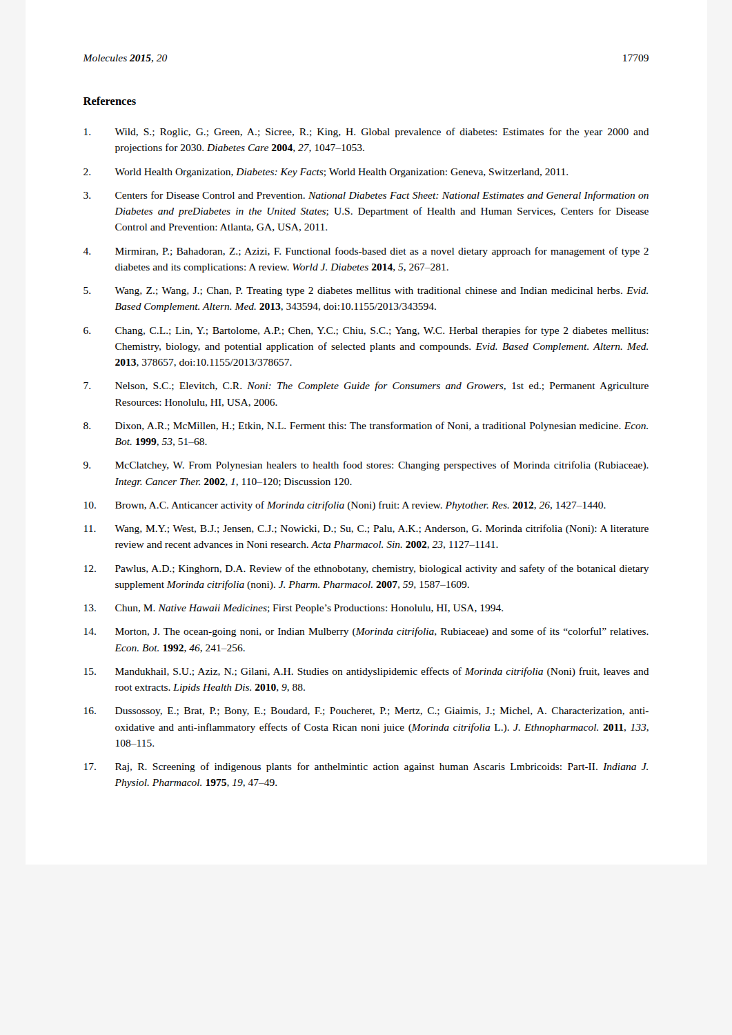Molecules 2015, 20
17709
References
1. Wild, S.; Roglic, G.; Green, A.; Sicree, R.; King, H. Global prevalence of diabetes: Estimates for the year 2000 and projections for 2030. Diabetes Care 2004, 27, 1047–1053.
2. World Health Organization, Diabetes: Key Facts; World Health Organization: Geneva, Switzerland, 2011.
3. Centers for Disease Control and Prevention. National Diabetes Fact Sheet: National Estimates and General Information on Diabetes and preDiabetes in the United States; U.S. Department of Health and Human Services, Centers for Disease Control and Prevention: Atlanta, GA, USA, 2011.
4. Mirmiran, P.; Bahadoran, Z.; Azizi, F. Functional foods-based diet as a novel dietary approach for management of type 2 diabetes and its complications: A review. World J. Diabetes 2014, 5, 267–281.
5. Wang, Z.; Wang, J.; Chan, P. Treating type 2 diabetes mellitus with traditional chinese and Indian medicinal herbs. Evid. Based Complement. Altern. Med. 2013, 343594, doi:10.1155/2013/343594.
6. Chang, C.L.; Lin, Y.; Bartolome, A.P.; Chen, Y.C.; Chiu, S.C.; Yang, W.C. Herbal therapies for type 2 diabetes mellitus: Chemistry, biology, and potential application of selected plants and compounds. Evid. Based Complement. Altern. Med. 2013, 378657, doi:10.1155/2013/378657.
7. Nelson, S.C.; Elevitch, C.R. Noni: The Complete Guide for Consumers and Growers, 1st ed.; Permanent Agriculture Resources: Honolulu, HI, USA, 2006.
8. Dixon, A.R.; McMillen, H.; Etkin, N.L. Ferment this: The transformation of Noni, a traditional Polynesian medicine. Econ. Bot. 1999, 53, 51–68.
9. McClatchey, W. From Polynesian healers to health food stores: Changing perspectives of Morinda citrifolia (Rubiaceae). Integr. Cancer Ther. 2002, 1, 110–120; Discussion 120.
10. Brown, A.C. Anticancer activity of Morinda citrifolia (Noni) fruit: A review. Phytother. Res. 2012, 26, 1427–1440.
11. Wang, M.Y.; West, B.J.; Jensen, C.J.; Nowicki, D.; Su, C.; Palu, A.K.; Anderson, G. Morinda citrifolia (Noni): A literature review and recent advances in Noni research. Acta Pharmacol. Sin. 2002, 23, 1127–1141.
12. Pawlus, A.D.; Kinghorn, D.A. Review of the ethnobotany, chemistry, biological activity and safety of the botanical dietary supplement Morinda citrifolia (noni). J. Pharm. Pharmacol. 2007, 59, 1587–1609.
13. Chun, M. Native Hawaii Medicines; First People’s Productions: Honolulu, HI, USA, 1994.
14. Morton, J. The ocean-going noni, or Indian Mulberry (Morinda citrifolia, Rubiaceae) and some of its “colorful” relatives. Econ. Bot. 1992, 46, 241–256.
15. Mandukhail, S.U.; Aziz, N.; Gilani, A.H. Studies on antidyslipidemic effects of Morinda citrifolia (Noni) fruit, leaves and root extracts. Lipids Health Dis. 2010, 9, 88.
16. Dussossoy, E.; Brat, P.; Bony, E.; Boudard, F.; Poucheret, P.; Mertz, C.; Giaimis, J.; Michel, A. Characterization, anti-oxidative and anti-inflammatory effects of Costa Rican noni juice (Morinda citrifolia L.). J. Ethnopharmacol. 2011, 133, 108–115.
17. Raj, R. Screening of indigenous plants for anthelmintic action against human Ascaris Lmbricoids: Part-II. Indiana J. Physiol. Pharmacol. 1975, 19, 47–49.